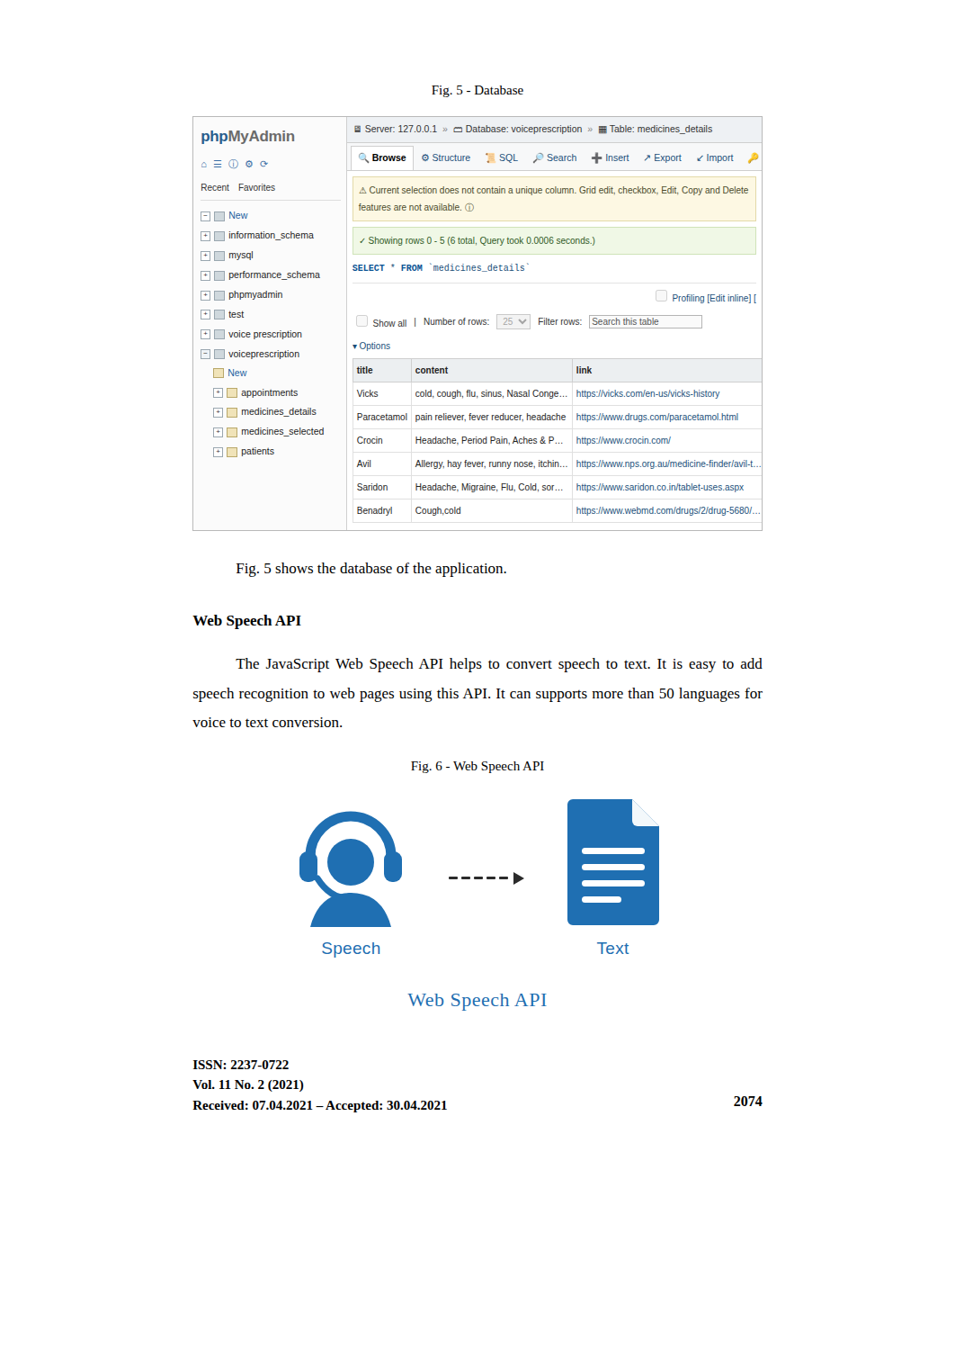Fig. 5 - Database
phpMyAdmin
⌂ ☰ ⓘ ⚙ ⟳
Recent Favorites
− New
+ information_schema
+ mysql
+ performance_schema
+ phpmyadmin
+ test
+ voice prescription
− voiceprescription
New
+ appointments
+ medicines_details
+ medicines_selected
+ patients
🖥 Server: 127.0.0.1 » 🗃 Database: voiceprescription » ▦ Table: medicines_details
🔍 Browse ⚙ Structure 📜 SQL 🔎 Search ➕ Insert ↗ Export ↙ Import 🔑 Privileges ✎ Op
⚠ Current selection does not contain a unique column. Grid edit, checkbox, Edit, Copy and Delete features are not available. ⓘ
✓ Showing rows 0 - 5 (6 total, Query took 0.0006 seconds.)
SELECT * FROM `medicines_details`
Profiling [Edit inline] [
Show all | Number of rows: 25 Filter rows:
▾ Options
| title | content | link |
| --- | --- | --- |
| Vicks | cold, cough, flu, sinus, Nasal Congestion, Sore th... | https://vicks.com/en-us/vicks-history |
| Paracetamol | pain reliever, fever reducer, headache | https://www.drugs.com/paracetamol.html |
| Crocin | Headache, Period Pain, Aches & Pains, Cold, Flu, E... | https://www.crocin.com/ |
| Avil | Allergy, hay fever, runny nose, itching skin | https://www.nps.org.au/medicine-finder/avil-tablet... |
| Saridon | Headache, Migraine, Flu, Cold, sore throat, sinus... | https://www.saridon.co.in/tablet-uses.aspx |
| Benadryl | Cough,cold | https://www.webmd.com/drugs/2/drug-5680/benadryl-o... |
Fig. 5 shows the database of the application.
Web Speech API
The JavaScript Web Speech API helps to convert speech to text. It is easy to add speech recognition to web pages using this API. It can supports more than 50 languages for voice to text conversion.
Fig. 6 - Web Speech API
Speech
Text
Web Speech API
ISSN: 2237-0722
Vol. 11 No. 2 (2021)
Received: 07.04.2021 – Accepted: 30.04.2021
2074